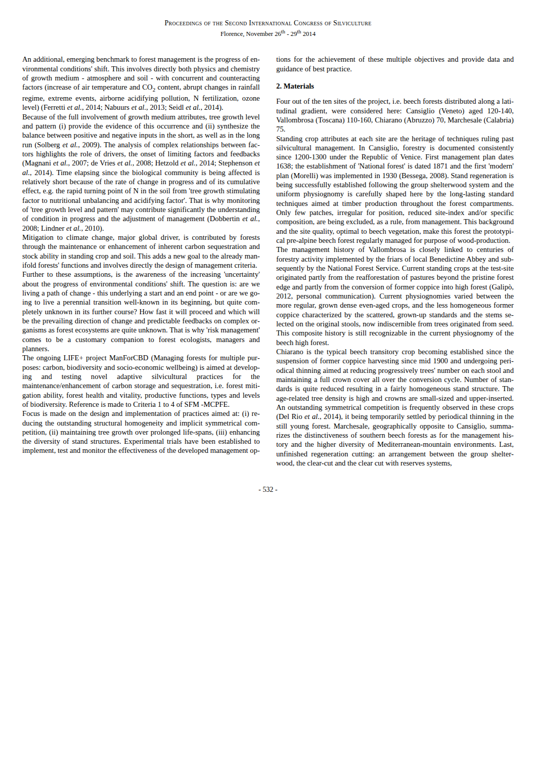Proceedings of the Second International Congress of Silviculture
Florence, November 26th - 29th 2014
An additional, emerging benchmark to forest management is the progress of environmental conditions' shift. This involves directly both physics and chemistry of growth medium - atmosphere and soil - with concurrent and counteracting factors (increase of air temperature and CO2 content, abrupt changes in rainfall regime, extreme events, airborne acidifying pollution, N fertilization, ozone level) (Ferretti et al., 2014; Nabuurs et al., 2013; Seidl et al., 2014).
Because of the full involvement of growth medium attributes, tree growth level and pattern (i) provide the evidence of this occurrence and (ii) synthesize the balance between positive and negative inputs in the short, as well as in the long run (Solberg et al., 2009). The analysis of complex relationships between factors highlights the role of drivers, the onset of limiting factors and feedbacks (Magnani et al., 2007; de Vries et al., 2008; Hetzold et al., 2014; Stephenson et al., 2014). Time elapsing since the biological community is being affected is relatively short because of the rate of change in progress and of its cumulative effect, e.g. the rapid turning point of N in the soil from 'tree growth stimulating factor to nutritional unbalancing and acidifying factor'. That is why monitoring of 'tree growth level and pattern' may contribute significantly the understanding of condition in progress and the adjustment of management (Dobbertin et al., 2008; Lindner et al., 2010).
Mitigation to climate change, major global driver, is contributed by forests through the maintenance or enhancement of inherent carbon sequestration and stock ability in standing crop and soil. This adds a new goal to the already manifold forests' functions and involves directly the design of management criteria.
Further to these assumptions, is the awareness of the increasing 'uncertainty' about the progress of environmental conditions' shift. The question is: are we living a path of change - this underlying a start and an end point - or are we going to live a perennial transition well-known in its beginning, but quite completely unknown in its further course? How fast it will proceed and which will be the prevailing direction of change and predictable feedbacks on complex organisms as forest ecosystems are quite unknown. That is why 'risk management' comes to be a customary companion to forest ecologists, managers and planners.
The ongoing LIFE+ project ManForCBD (Managing forests for multiple purposes: carbon, biodiversity and socio-economic wellbeing) is aimed at developing and testing novel adaptive silvicultural practices for the maintenance/enhancement of carbon storage and sequestration, i.e. forest mitigation ability, forest health and vitality, productive functions, types and levels of biodiversity. Reference is made to Criteria 1 to 4 of SFM -MCPFE.
Focus is made on the design and implementation of practices aimed at: (i) reducing the outstanding structural homogeneity and implicit symmetrical competition, (ii) maintaining tree growth over prolonged life-spans, (iii) enhancing the diversity of stand structures. Experimental trials have been established to implement, test and monitor the effectiveness of the developed management options for the achievement of these multiple objectives and provide data and guidance of best practice.
2. Materials
Four out of the ten sites of the project, i.e. beech forests distributed along a latitudinal gradient, were considered here: Cansiglio (Veneto) aged 120-140, Vallombrosa (Toscana) 110-160, Chiarano (Abruzzo) 70, Marchesale (Calabria) 75.
Standing crop attributes at each site are the heritage of techniques ruling past silvicultural management. In Cansiglio, forestry is documented consistently since 1200-1300 under the Republic of Venice. First management plan dates 1638; the establishment of 'National forest' is dated 1871 and the first 'modern' plan (Morelli) was implemented in 1930 (Bessega, 2008). Stand regeneration is being successfully established following the group shelterwood system and the uniform physiognomy is carefully shaped here by the long-lasting standard techniques aimed at timber production throughout the forest compartments. Only few patches, irregular for position, reduced site-index and/or specific composition, are being excluded, as a rule, from management. This background and the site quality, optimal to beech vegetation, make this forest the prototypical pre-alpine beech forest regularly managed for purpose of wood-production.
The management history of Vallombrosa is closely linked to centuries of forestry activity implemented by the friars of local Benedictine Abbey and subsequently by the National Forest Service. Current standing crops at the test-site originated partly from the reafforestation of pastures beyond the pristine forest edge and partly from the conversion of former coppice into high forest (Galipò, 2012, personal communication). Current physiognomies varied between the more regular, grown dense even-aged crops, and the less homogeneous former coppice characterized by the scattered, grown-up standards and the stems selected on the original stools, now indiscernible from trees originated from seed. This composite history is still recognizable in the current physiognomy of the beech high forest.
Chiarano is the typical beech transitory crop becoming established since the suspension of former coppice harvesting since mid 1900 and undergoing periodical thinning aimed at reducing progressively trees' number on each stool and maintaining a full crown cover all over the conversion cycle. Number of standards is quite reduced resulting in a fairly homogeneous stand structure. The age-related tree density is high and crowns are small-sized and upper-inserted. An outstanding symmetrical competition is frequently observed in these crops (Del Rio et al., 2014), it being temporarily settled by periodical thinning in the still young forest. Marchesale, geographically opposite to Cansiglio, summarizes the distinctiveness of southern beech forests as for the management history and the higher diversity of Mediterranean-mountain environments. Last, unfinished regeneration cutting: an arrangement between the group shelterwood, the clear-cut and the clear cut with reserves systems,
- 532 -